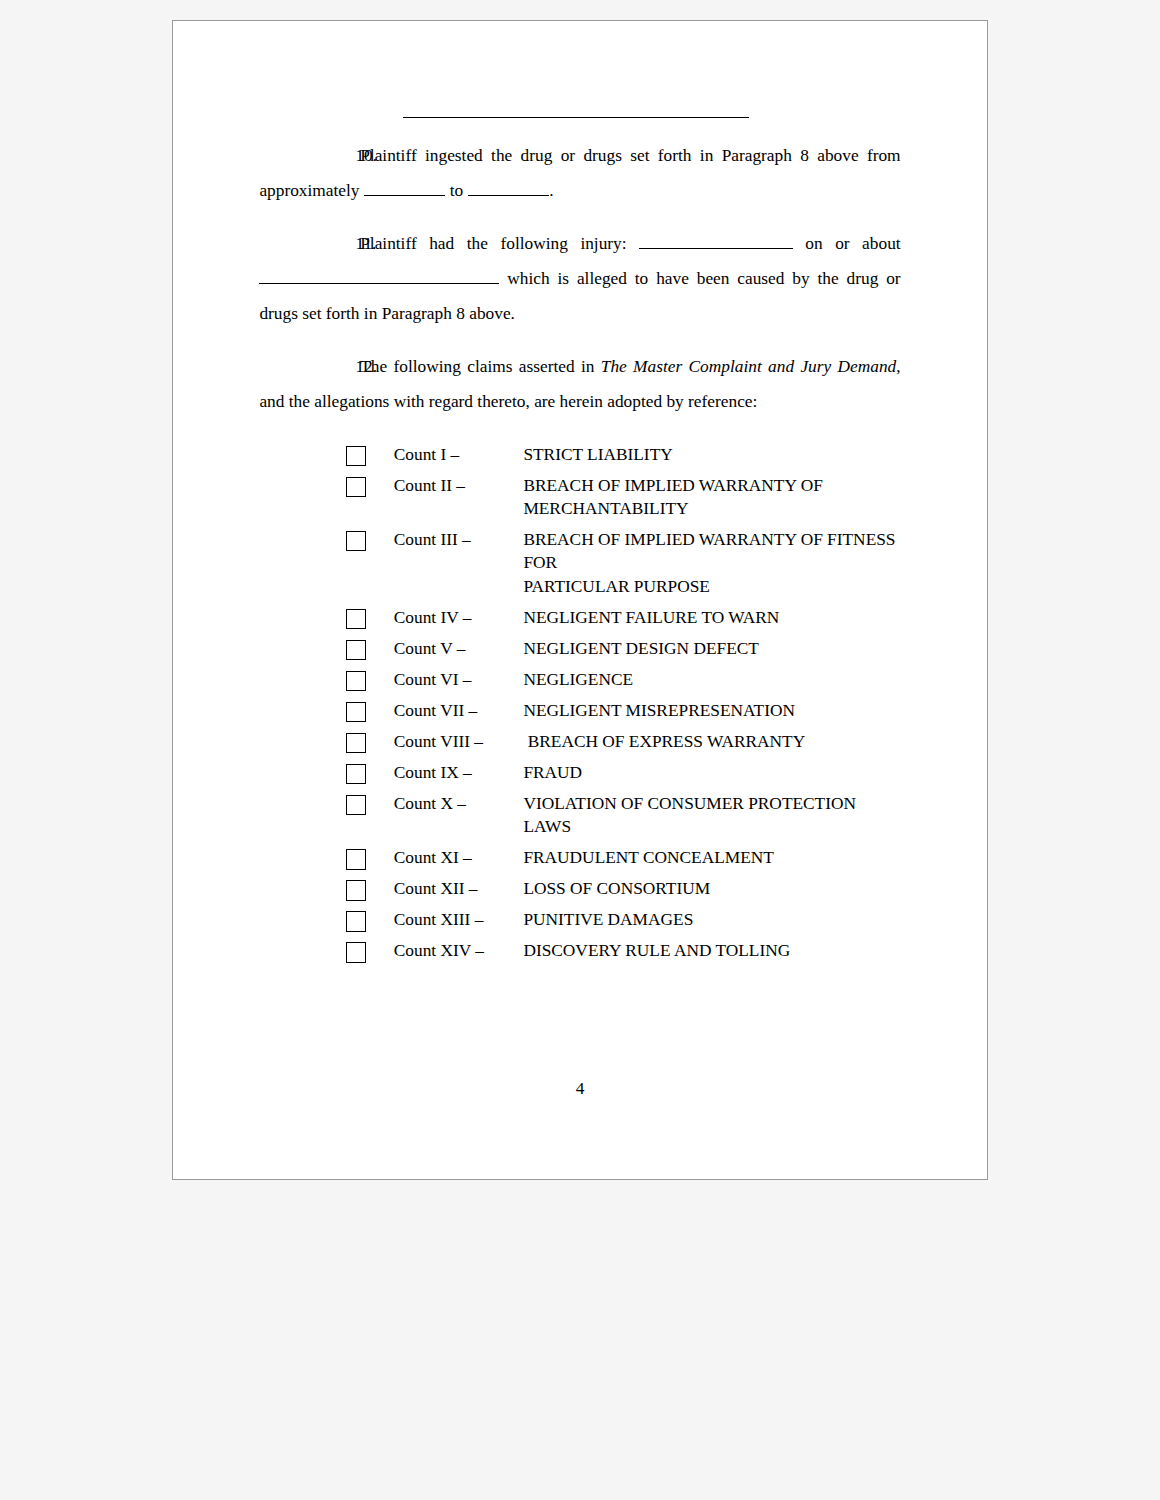10. Plaintiff ingested the drug or drugs set forth in Paragraph 8 above from approximately to .
11. Plaintiff had the following injury: on or about which is alleged to have been caused by the drug or drugs set forth in Paragraph 8 above.
12. The following claims asserted in The Master Complaint and Jury Demand, and the allegations with regard thereto, are herein adopted by reference:
| | Count I – | STRICT LIABILITY |
| | Count II – | BREACH OF IMPLIED WARRANTY OF MERCHANTABILITY |
| | Count III – | BREACH OF IMPLIED WARRANTY OF FITNESS FOR PARTICULAR PURPOSE |
| | Count IV – | NEGLIGENT FAILURE TO WARN |
| | Count V – | NEGLIGENT DESIGN DEFECT |
| | Count VI – | NEGLIGENCE |
| | Count VII – | NEGLIGENT MISREPRESENATION |
| | Count VIII – | BREACH OF EXPRESS WARRANTY |
| | Count IX – | FRAUD |
| | Count X – | VIOLATION OF CONSUMER PROTECTION LAWS |
| | Count XI – | FRAUDULENT CONCEALMENT |
| | Count XII – | LOSS OF CONSORTIUM |
| | Count XIII – | PUNITIVE DAMAGES |
| | Count XIV – | DISCOVERY RULE AND TOLLING |
4